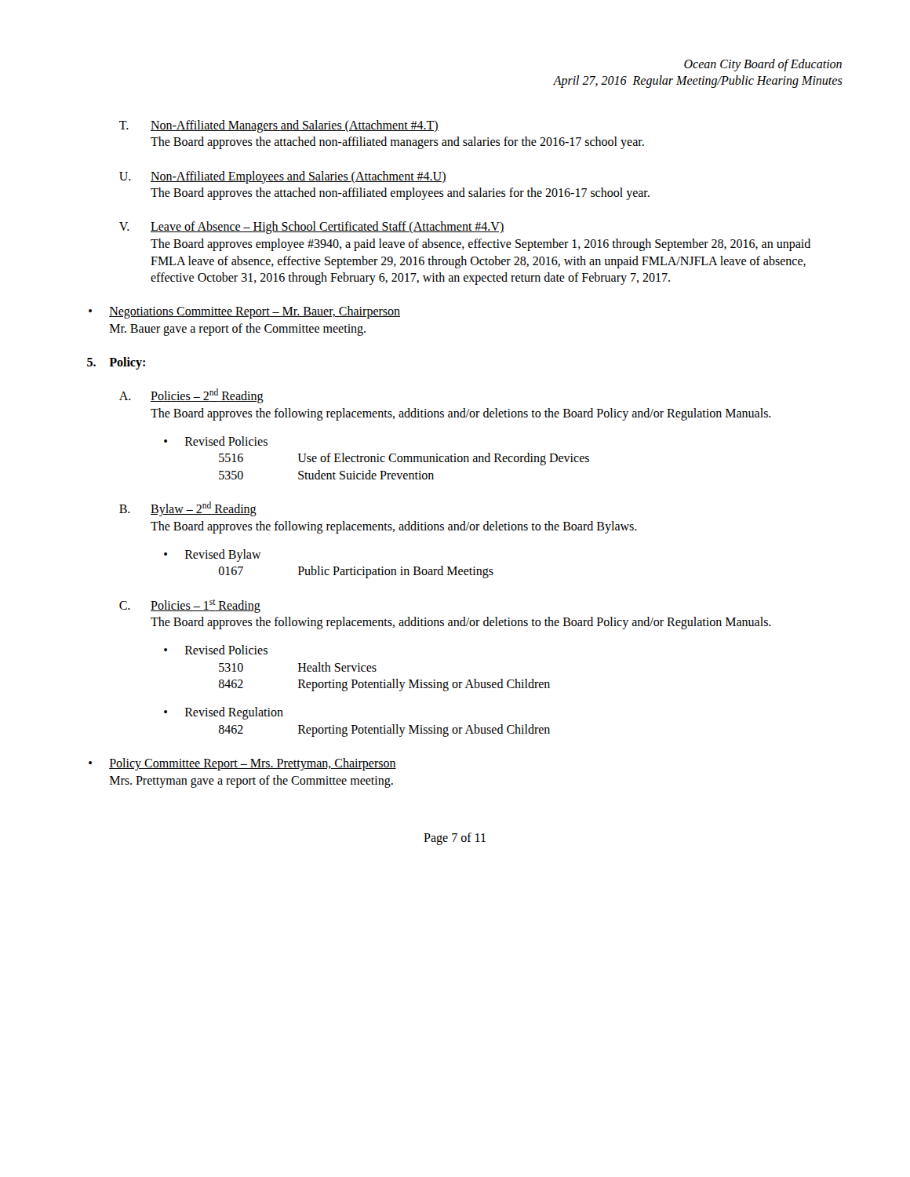Ocean City Board of Education
April 27, 2016 Regular Meeting/Public Hearing Minutes
T.
Non-Affiliated Managers and Salaries (Attachment #4.T)
The Board approves the attached non-affiliated managers and salaries for the 2016-17 school year.
U.
Non-Affiliated Employees and Salaries (Attachment #4.U)
The Board approves the attached non-affiliated employees and salaries for the 2016-17 school year.
V.
Leave of Absence – High School Certificated Staff (Attachment #4.V)
The Board approves employee #3940, a paid leave of absence, effective September 1, 2016 through September 28, 2016, an unpaid FMLA leave of absence, effective September 29, 2016 through October 28, 2016, with an unpaid FMLA/NJFLA leave of absence, effective October 31, 2016 through February 6, 2017, with an expected return date of February 7, 2017.
•
Negotiations Committee Report – Mr. Bauer, Chairperson
Mr. Bauer gave a report of the Committee meeting.
5. Policy:
A.
Policies – 2nd Reading
The Board approves the following replacements, additions and/or deletions to the Board Policy and/or Regulation Manuals.
•
Revised Policies
5516 Use of Electronic Communication and Recording Devices
5350 Student Suicide Prevention
B.
Bylaw – 2nd Reading
The Board approves the following replacements, additions and/or deletions to the Board Bylaws.
•
Revised Bylaw
0167 Public Participation in Board Meetings
C.
Policies – 1st Reading
The Board approves the following replacements, additions and/or deletions to the Board Policy and/or Regulation Manuals.
•
Revised Policies
5310 Health Services
8462 Reporting Potentially Missing or Abused Children
•
Revised Regulation
8462 Reporting Potentially Missing or Abused Children
•
Policy Committee Report – Mrs. Prettyman, Chairperson
Mrs. Prettyman gave a report of the Committee meeting.
Page 7 of 11